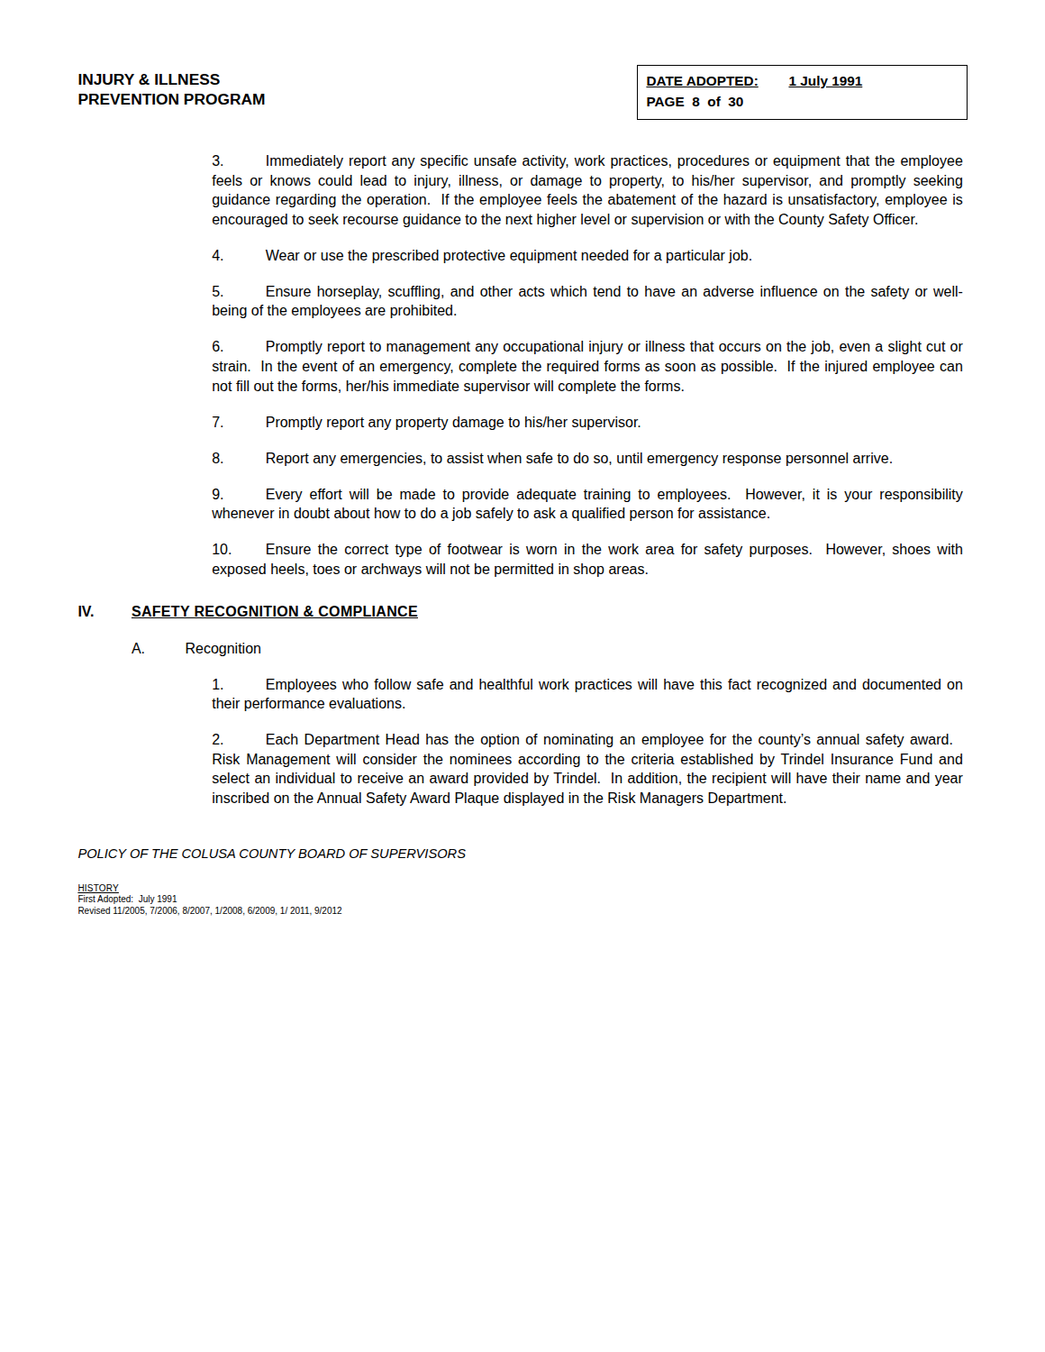INJURY & ILLNESS
PREVENTION PROGRAM
DATE ADOPTED: 1 July 1991
PAGE 8 of 30
3. Immediately report any specific unsafe activity, work practices, procedures or equipment that the employee feels or knows could lead to injury, illness, or damage to property, to his/her supervisor, and promptly seeking guidance regarding the operation. If the employee feels the abatement of the hazard is unsatisfactory, employee is encouraged to seek recourse guidance to the next higher level or supervision or with the County Safety Officer.
4. Wear or use the prescribed protective equipment needed for a particular job.
5. Ensure horseplay, scuffling, and other acts which tend to have an adverse influence on the safety or well-being of the employees are prohibited.
6. Promptly report to management any occupational injury or illness that occurs on the job, even a slight cut or strain. In the event of an emergency, complete the required forms as soon as possible. If the injured employee can not fill out the forms, her/his immediate supervisor will complete the forms.
7. Promptly report any property damage to his/her supervisor.
8. Report any emergencies, to assist when safe to do so, until emergency response personnel arrive.
9. Every effort will be made to provide adequate training to employees. However, it is your responsibility whenever in doubt about how to do a job safely to ask a qualified person for assistance.
10. Ensure the correct type of footwear is worn in the work area for safety purposes. However, shoes with exposed heels, toes or archways will not be permitted in shop areas.
IV. SAFETY RECOGNITION & COMPLIANCE
A. Recognition
1. Employees who follow safe and healthful work practices will have this fact recognized and documented on their performance evaluations.
2. Each Department Head has the option of nominating an employee for the county’s annual safety award. Risk Management will consider the nominees according to the criteria established by Trindel Insurance Fund and select an individual to receive an award provided by Trindel. In addition, the recipient will have their name and year inscribed on the Annual Safety Award Plaque displayed in the Risk Managers Department.
POLICY OF THE COLUSA COUNTY BOARD OF SUPERVISORS
HISTORY
First Adopted: July 1991
Revised 11/2005, 7/2006, 8/2007, 1/2008, 6/2009, 1/ 2011, 9/2012